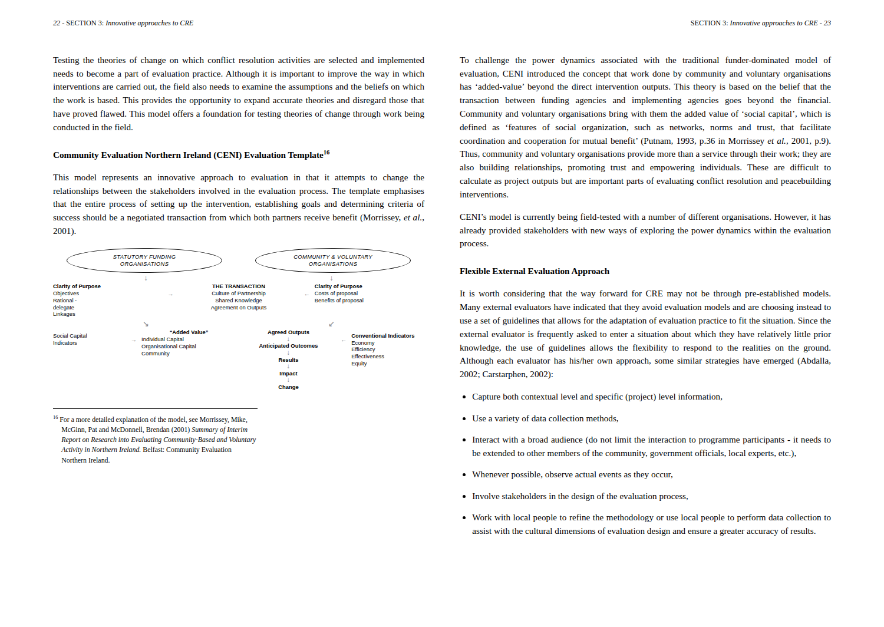22 - SECTION 3: Innovative approaches to CRE
Testing the theories of change on which conflict resolution activities are selected and implemented needs to become a part of evaluation practice. Although it is important to improve the way in which interventions are carried out, the field also needs to examine the assumptions and the beliefs on which the work is based. This provides the opportunity to expand accurate theories and disregard those that have proved flawed. This model offers a foundation for testing theories of change through work being conducted in the field.
Community Evaluation Northern Ireland (CENI) Evaluation Template16
This model represents an innovative approach to evaluation in that it attempts to change the relationships between the stakeholders involved in the evaluation process. The template emphasises that the entire process of setting up the intervention, establishing goals and determining criteria of success should be a negotiated transaction from which both partners receive benefit (Morrissey, et al., 2001).
STATUTORY FUNDING
ORGANISATIONS
COMMUNITY & VOLUNTARY
ORGANISATIONS
↓
↓
Clarity of Purpose
Objectives
Rational -
delegate
Linkages
→
THE TRANSACTION
Culture of Partnership
Shared Knowledge
Agreement on Outputs
←
Clarity of Purpose
Costs of proposal
Benefits of proposal
↘
↙
Social Capital
Indicators
→
“Added Value”
Individual Capital
Organisational Capital
Community
Agreed Outputs
↓
Anticipated Outcomes
↓
Results
↓
Impact
↓
Change
←
Conventional Indicators
Economy
Efficiency
Effectiveness
Equity
16 For a more detailed explanation of the model, see Morrissey, Mike, McGinn, Pat and McDonnell, Brendan (2001) Summary of Interim Report on Research into Evaluating Community-Based and Voluntary Activity in Northern Ireland. Belfast: Community Evaluation Northern Ireland.
SECTION 3: Innovative approaches to CRE - 23
To challenge the power dynamics associated with the traditional funder-dominated model of evaluation, CENI introduced the concept that work done by community and voluntary organisations has ‘added-value’ beyond the direct intervention outputs. This theory is based on the belief that the transaction between funding agencies and implementing agencies goes beyond the financial. Community and voluntary organisations bring with them the added value of ‘social capital’, which is defined as ‘features of social organization, such as networks, norms and trust, that facilitate coordination and cooperation for mutual benefit’ (Putnam, 1993, p.36 in Morrissey et al., 2001, p.9). Thus, community and voluntary organisations provide more than a service through their work; they are also building relationships, promoting trust and empowering individuals. These are difficult to calculate as project outputs but are important parts of evaluating conflict resolution and peacebuilding interventions.
CENI’s model is currently being field-tested with a number of different organisations. However, it has already provided stakeholders with new ways of exploring the power dynamics within the evaluation process.
Flexible External Evaluation Approach
It is worth considering that the way forward for CRE may not be through pre-established models. Many external evaluators have indicated that they avoid evaluation models and are choosing instead to use a set of guidelines that allows for the adaptation of evaluation practice to fit the situation. Since the external evaluator is frequently asked to enter a situation about which they have relatively little prior knowledge, the use of guidelines allows the flexibility to respond to the realities on the ground. Although each evaluator has his/her own approach, some similar strategies have emerged (Abdalla, 2002; Carstarphen, 2002):
Capture both contextual level and specific (project) level information,
Use a variety of data collection methods,
Interact with a broad audience (do not limit the interaction to programme participants - it needs to be extended to other members of the community, government officials, local experts, etc.),
Whenever possible, observe actual events as they occur,
Involve stakeholders in the design of the evaluation process,
Work with local people to refine the methodology or use local people to perform data collection to assist with the cultural dimensions of evaluation design and ensure a greater accuracy of results.